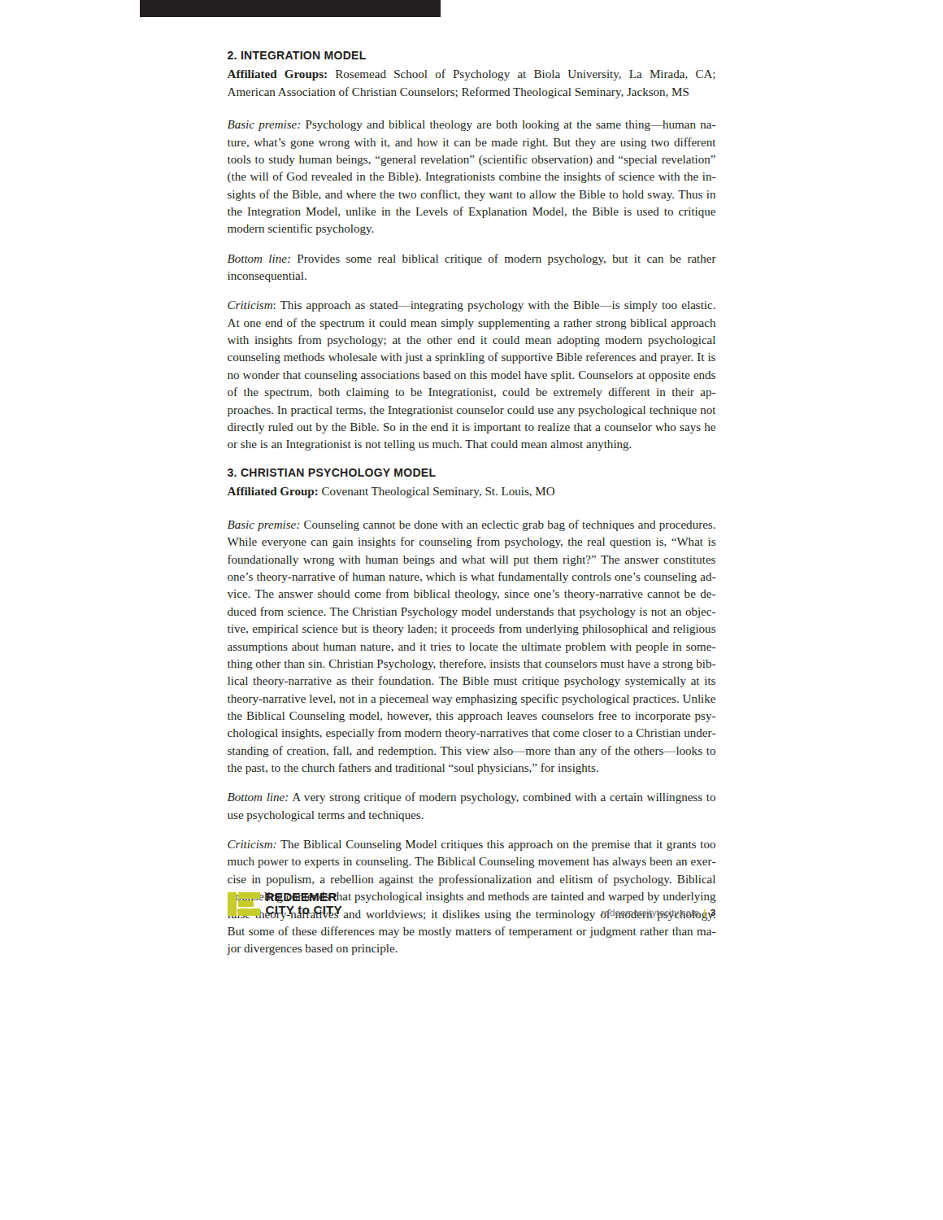2. Integration Model
Affiliated Groups: Rosemead School of Psychology at Biola University, La Mirada, CA; American Association of Christian Counselors; Reformed Theological Seminary, Jackson, MS
Basic premise: Psychology and biblical theology are both looking at the same thing—human nature, what’s gone wrong with it, and how it can be made right. But they are using two different tools to study human beings, “general revelation” (scientific observation) and “special revelation” (the will of God revealed in the Bible). Integrationists combine the insights of science with the insights of the Bible, and where the two conflict, they want to allow the Bible to hold sway. Thus in the Integration Model, unlike in the Levels of Explanation Model, the Bible is used to critique modern scientific psychology.
Bottom line: Provides some real biblical critique of modern psychology, but it can be rather inconsequential.
Criticism: This approach as stated—integrating psychology with the Bible—is simply too elastic. At one end of the spectrum it could mean simply supplementing a rather strong biblical approach with insights from psychology; at the other end it could mean adopting modern psychological counseling methods wholesale with just a sprinkling of supportive Bible references and prayer. It is no wonder that counseling associations based on this model have split. Counselors at opposite ends of the spectrum, both claiming to be Integrationist, could be extremely different in their approaches. In practical terms, the Integrationist counselor could use any psychological technique not directly ruled out by the Bible. So in the end it is important to realize that a counselor who says he or she is an Integrationist is not telling us much. That could mean almost anything.
3. Christian Psychology Model
Affiliated Group: Covenant Theological Seminary, St. Louis, MO
Basic premise: Counseling cannot be done with an eclectic grab bag of techniques and procedures. While everyone can gain insights for counseling from psychology, the real question is, “What is foundationally wrong with human beings and what will put them right?” The answer constitutes one’s theory-narrative of human nature, which is what fundamentally controls one’s counseling advice. The answer should come from biblical theology, since one’s theory-narrative cannot be deduced from science. The Christian Psychology model understands that psychology is not an objective, empirical science but is theory laden; it proceeds from underlying philosophical and religious assumptions about human nature, and it tries to locate the ultimate problem with people in something other than sin. Christian Psychology, therefore, insists that counselors must have a strong biblical theory-narrative as their foundation. The Bible must critique psychology systemically at its theory-narrative level, not in a piecemeal way emphasizing specific psychological practices. Unlike the Biblical Counseling model, however, this approach leaves counselors free to incorporate psychological insights, especially from modern theory-narratives that come closer to a Christian understanding of creation, fall, and redemption. This view also—more than any of the others—looks to the past, to the church fathers and traditional “soul physicians,” for insights.
Bottom line: A very strong critique of modern psychology, combined with a certain willingness to use psychological terms and techniques.
Criticism: The Biblical Counseling Model critiques this approach on the premise that it grants too much power to experts in counseling. The Biblical Counseling movement has always been an exercise in populism, a rebellion against the professionalization and elitism of psychology. Biblical Counseling contends that psychological insights and methods are tainted and warped by underlying false theory-narratives and worldviews; it dislikes using the terminology of modern psychology. But some of these differences may be mostly matters of temperament or judgment rather than major divergences based on principle.
REDEEMER
CITY to CITY
redeemercitytocity.com | 3